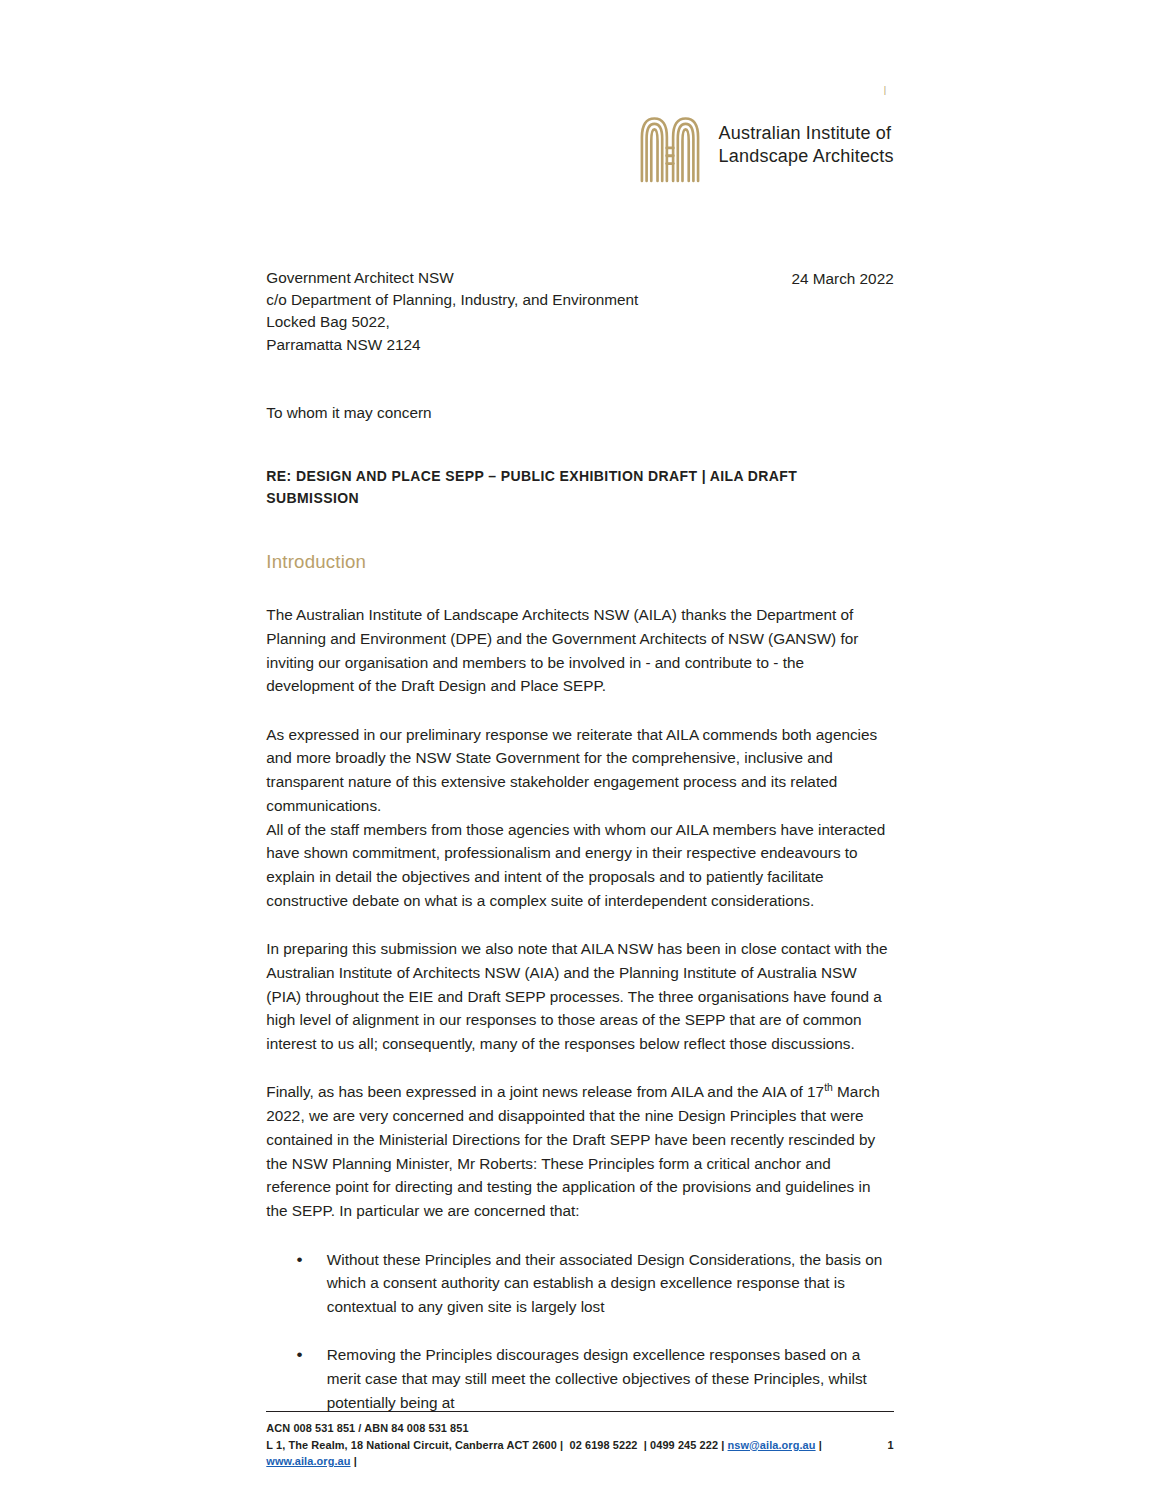|
Australian Institute of
Landscape Architects
Government Architect NSW
c/o Department of Planning, Industry, and Environment
Locked Bag 5022,
Parramatta NSW 2124
24 March 2022
To whom it may concern
RE: DESIGN AND PLACE SEPP – PUBLIC EXHIBITION DRAFT | AILA DRAFT SUBMISSION
Introduction
The Australian Institute of Landscape Architects NSW (AILA) thanks the Department of Planning and Environment (DPE) and the Government Architects of NSW (GANSW) for inviting our organisation and members to be involved in - and contribute to - the development of the Draft Design and Place SEPP.
As expressed in our preliminary response we reiterate that AILA commends both agencies and more broadly the NSW State Government for the comprehensive, inclusive and transparent nature of this extensive stakeholder engagement process and its related communications.
All of the staff members from those agencies with whom our AILA members have interacted have shown commitment, professionalism and energy in their respective endeavours to explain in detail the objectives and intent of the proposals and to patiently facilitate constructive debate on what is a complex suite of interdependent considerations.
In preparing this submission we also note that AILA NSW has been in close contact with the Australian Institute of Architects NSW (AIA) and the Planning Institute of Australia NSW (PIA) throughout the EIE and Draft SEPP processes. The three organisations have found a high level of alignment in our responses to those areas of the SEPP that are of common interest to us all; consequently, many of the responses below reflect those discussions.
Finally, as has been expressed in a joint news release from AILA and the AIA of 17th March 2022, we are very concerned and disappointed that the nine Design Principles that were contained in the Ministerial Directions for the Draft SEPP have been recently rescinded by the NSW Planning Minister, Mr Roberts: These Principles form a critical anchor and reference point for directing and testing the application of the provisions and guidelines in the SEPP. In particular we are concerned that:
Without these Principles and their associated Design Considerations, the basis on which a consent authority can establish a design excellence response that is contextual to any given site is largely lost
Removing the Principles discourages design excellence responses based on a merit case that may still meet the collective objectives of these Principles, whilst potentially being at
ACN 008 531 851 / ABN 84 008 531 851
L 1, The Realm, 18 National Circuit, Canberra ACT 2600 | 02 6198 5222 | 0499 245 222 | nsw@aila.org.au | www.aila.org.au | 1